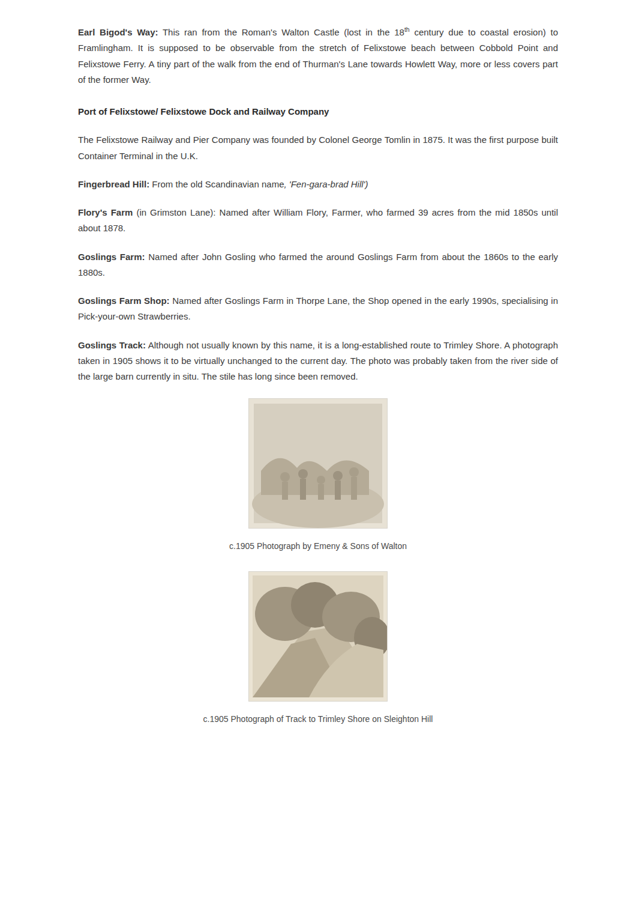Earl Bigod's Way: This ran from the Roman's Walton Castle (lost in the 18th century due to coastal erosion) to Framlingham. It is supposed to be observable from the stretch of Felixstowe beach between Cobbold Point and Felixstowe Ferry. A tiny part of the walk from the end of Thurman's Lane towards Howlett Way, more or less covers part of the former Way.
Port of Felixstowe/ Felixstowe Dock and Railway Company
The Felixstowe Railway and Pier Company was founded by Colonel George Tomlin in 1875. It was the first purpose built Container Terminal in the U.K.
Fingerbread Hill: From the old Scandinavian name, 'Fen-gara-brad Hill')
Flory's Farm (in Grimston Lane): Named after William Flory, Farmer, who farmed 39 acres from the mid 1850s until about 1878.
Goslings Farm: Named after John Gosling who farmed the around Goslings Farm from about the 1860s to the early 1880s.
Goslings Farm Shop: Named after Goslings Farm in Thorpe Lane, the Shop opened in the early 1990s, specialising in Pick-your-own Strawberries.
Goslings Track: Although not usually known by this name, it is a long-established route to Trimley Shore. A photograph taken in 1905 shows it to be virtually unchanged to the current day. The photo was probably taken from the river side of the large barn currently in situ. The stile has long since been removed.
c.1905 Photograph by Emeny & Sons of Walton
c.1905 Photograph of Track to Trimley Shore on Sleighton Hill